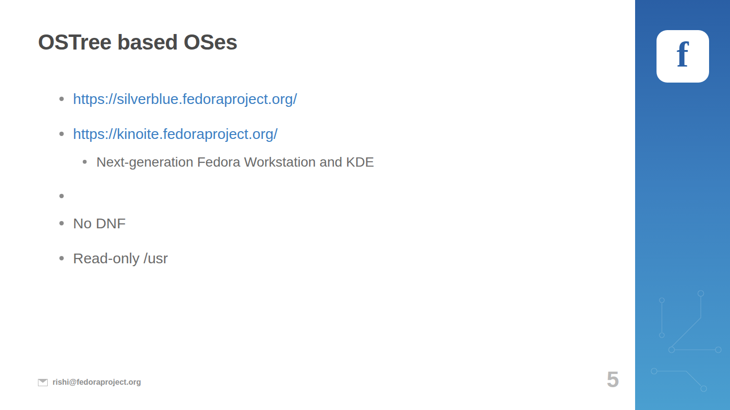f
OSTree based OSes
https://silverblue.fedoraproject.org/
https://kinoite.fedoraproject.org/
Next-generation Fedora Workstation and KDE
No DNF
Read-only /usr
rishi@fedoraproject.org
5